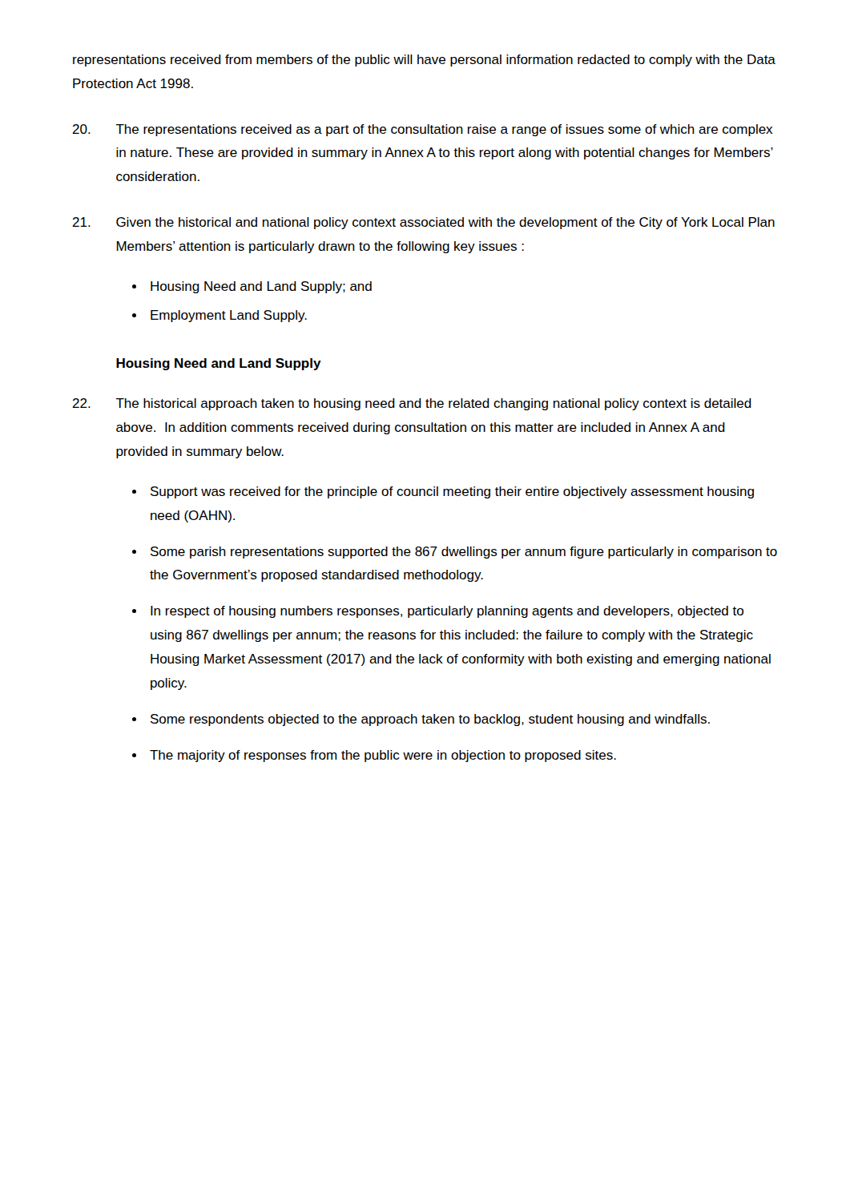representations received from members of the public will have personal information redacted to comply with the Data Protection Act 1998.
The representations received as a part of the consultation raise a range of issues some of which are complex in nature. These are provided in summary in Annex A to this report along with potential changes for Members’ consideration.
Given the historical and national policy context associated with the development of the City of York Local Plan Members’ attention is particularly drawn to the following key issues :
Housing Need and Land Supply; and
Employment Land Supply.
Housing Need and Land Supply
The historical approach taken to housing need and the related changing national policy context is detailed above. In addition comments received during consultation on this matter are included in Annex A and provided in summary below.
Support was received for the principle of council meeting their entire objectively assessment housing need (OAHN).
Some parish representations supported the 867 dwellings per annum figure particularly in comparison to the Government’s proposed standardised methodology.
In respect of housing numbers responses, particularly planning agents and developers, objected to using 867 dwellings per annum; the reasons for this included: the failure to comply with the Strategic Housing Market Assessment (2017) and the lack of conformity with both existing and emerging national policy.
Some respondents objected to the approach taken to backlog, student housing and windfalls.
The majority of responses from the public were in objection to proposed sites.